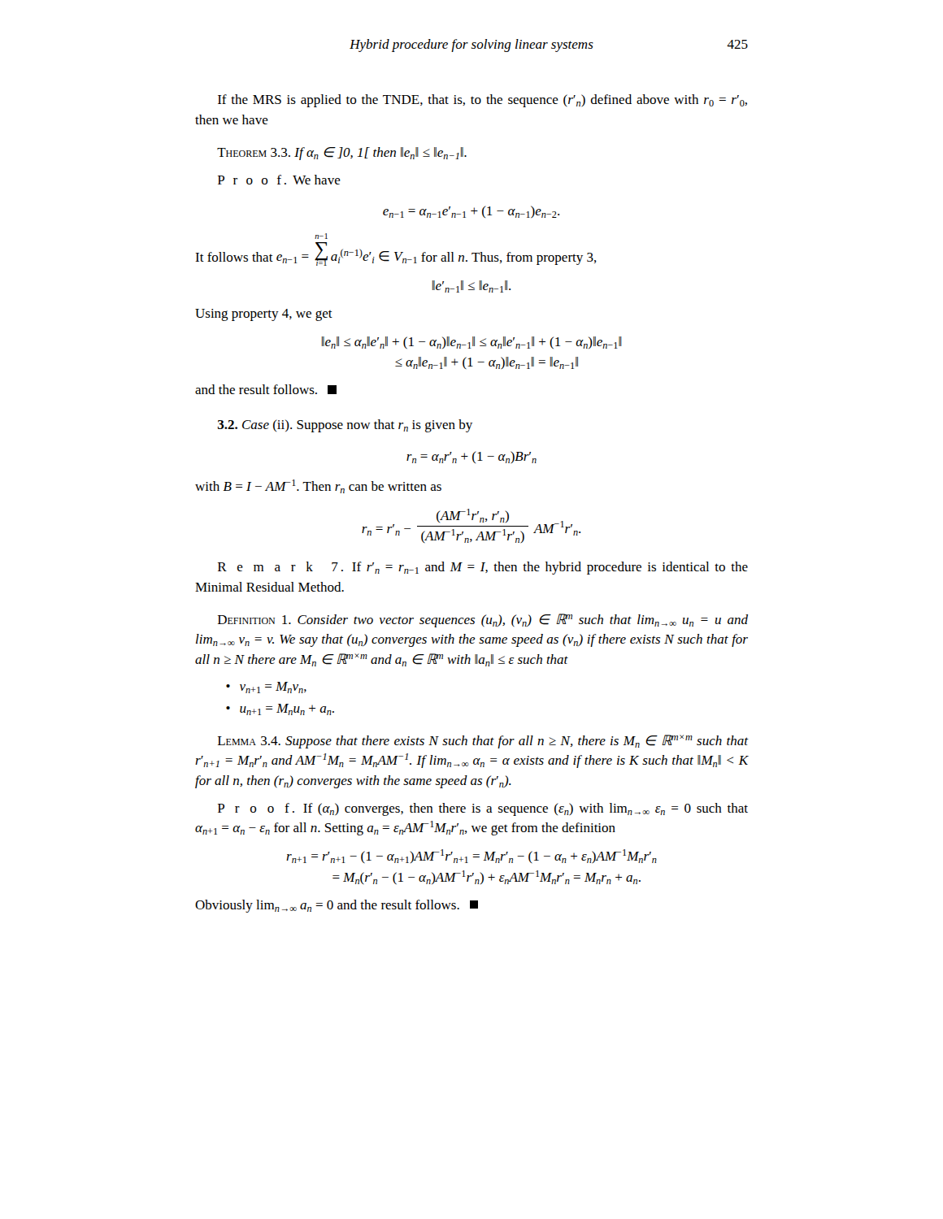Hybrid procedure for solving linear systems 425
If the MRS is applied to the TNDE, that is, to the sequence (r′n) defined above with r0 = r′0, then we have
Theorem 3.3. If αn ∈ ]0, 1[ then ‖en‖ ≤ ‖en−1‖.
P r o o f. We have
en−1 = αn−1e′n−1 + (1 − αn−1)en−2.
It follows that en−1 = n−1∑i=1 ai(n−1)e′i ∈ Vn−1 for all n. Thus, from property 3,
‖e′n−1‖ ≤ ‖en−1‖.
Using property 4, we get
‖en‖ ≤ αn‖e′n‖ + (1 − αn)‖en−1‖ ≤ αn‖e′n−1‖ + (1 − αn)‖en−1‖ ≤ αn‖en−1‖ + (1 − αn)‖en−1‖ = ‖en−1‖
and the result follows.
3.2. Case (ii). Suppose now that rn is given by
rn = αnr′n + (1 − αn)Br′n
with B = I − AM−1. Then rn can be written as
rn = r′n − (AM−1r′n, r′n) (AM−1r′n, AM−1r′n) AM−1r′n.
R e m a r k 7. If r′n = rn−1 and M = I, then the hybrid procedure is identical to the Minimal Residual Method.
Definition 1. Consider two vector sequences (un), (vn) ∈ ℝm such that limn→∞ un = u and limn→∞ vn = v. We say that (un) converges with the same speed as (vn) if there exists N such that for all n ≥ N there are Mn ∈ ℝm×m and an ∈ ℝm with ‖an‖ ≤ ε such that
vn+1 = Mnvn,
un+1 = Mnun + an.
Lemma 3.4. Suppose that there exists N such that for all n ≥ N, there is Mn ∈ ℝm×m such that r′n+1 = Mnr′n and AM−1Mn = MnAM−1. If limn→∞ αn = α exists and if there is K such that ‖Mn‖ < K for all n, then (rn) converges with the same speed as (r′n).
P r o o f. If (αn) converges, then there is a sequence (εn) with limn→∞ εn = 0 such that αn+1 = αn − εn for all n. Setting an = εnAM−1Mnr′n, we get from the definition
rn+1 = r′n+1 − (1 − αn+1)AM−1r′n+1 = Mnr′n − (1 − αn + εn)AM−1Mnr′n = Mn(r′n − (1 − αn)AM−1r′n) + εnAM−1Mnr′n = Mnrn + an.
Obviously limn→∞ an = 0 and the result follows.